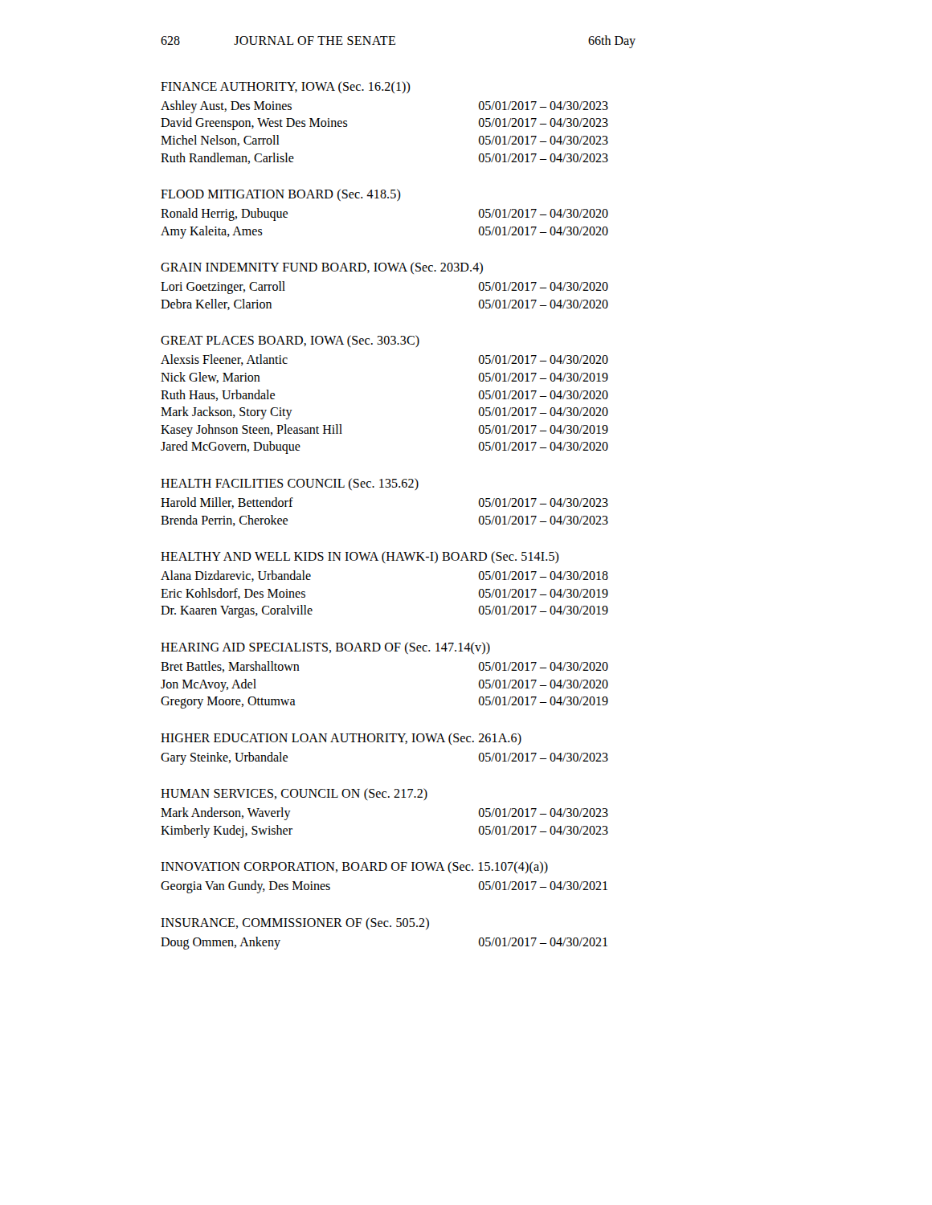628 JOURNAL OF THE SENATE 66th Day
FINANCE AUTHORITY, IOWA (Sec. 16.2(1))
| Ashley Aust, Des Moines | 05/01/2017 – 04/30/2023 |
| David Greenspon, West Des Moines | 05/01/2017 – 04/30/2023 |
| Michel Nelson, Carroll | 05/01/2017 – 04/30/2023 |
| Ruth Randleman, Carlisle | 05/01/2017 – 04/30/2023 |
FLOOD MITIGATION BOARD (Sec. 418.5)
| Ronald Herrig, Dubuque | 05/01/2017 – 04/30/2020 |
| Amy Kaleita, Ames | 05/01/2017 – 04/30/2020 |
GRAIN INDEMNITY FUND BOARD, IOWA (Sec. 203D.4)
| Lori Goetzinger, Carroll | 05/01/2017 – 04/30/2020 |
| Debra Keller, Clarion | 05/01/2017 – 04/30/2020 |
GREAT PLACES BOARD, IOWA (Sec. 303.3C)
| Alexsis Fleener, Atlantic | 05/01/2017 – 04/30/2020 |
| Nick Glew, Marion | 05/01/2017 – 04/30/2019 |
| Ruth Haus, Urbandale | 05/01/2017 – 04/30/2020 |
| Mark Jackson, Story City | 05/01/2017 – 04/30/2020 |
| Kasey Johnson Steen, Pleasant Hill | 05/01/2017 – 04/30/2019 |
| Jared McGovern, Dubuque | 05/01/2017 – 04/30/2020 |
HEALTH FACILITIES COUNCIL (Sec. 135.62)
| Harold Miller, Bettendorf | 05/01/2017 – 04/30/2023 |
| Brenda Perrin, Cherokee | 05/01/2017 – 04/30/2023 |
HEALTHY AND WELL KIDS IN IOWA (HAWK-I) BOARD (Sec. 514I.5)
| Alana Dizdarevic, Urbandale | 05/01/2017 – 04/30/2018 |
| Eric Kohlsdorf, Des Moines | 05/01/2017 – 04/30/2019 |
| Dr. Kaaren Vargas, Coralville | 05/01/2017 – 04/30/2019 |
HEARING AID SPECIALISTS, BOARD OF (Sec. 147.14(v))
| Bret Battles, Marshalltown | 05/01/2017 – 04/30/2020 |
| Jon McAvoy, Adel | 05/01/2017 – 04/30/2020 |
| Gregory Moore, Ottumwa | 05/01/2017 – 04/30/2019 |
HIGHER EDUCATION LOAN AUTHORITY, IOWA (Sec. 261A.6)
| Gary Steinke, Urbandale | 05/01/2017 – 04/30/2023 |
HUMAN SERVICES, COUNCIL ON (Sec. 217.2)
| Mark Anderson, Waverly | 05/01/2017 – 04/30/2023 |
| Kimberly Kudej, Swisher | 05/01/2017 – 04/30/2023 |
INNOVATION CORPORATION, BOARD OF IOWA (Sec. 15.107(4)(a))
| Georgia Van Gundy, Des Moines | 05/01/2017 – 04/30/2021 |
INSURANCE, COMMISSIONER OF (Sec. 505.2)
| Doug Ommen, Ankeny | 05/01/2017 – 04/30/2021 |